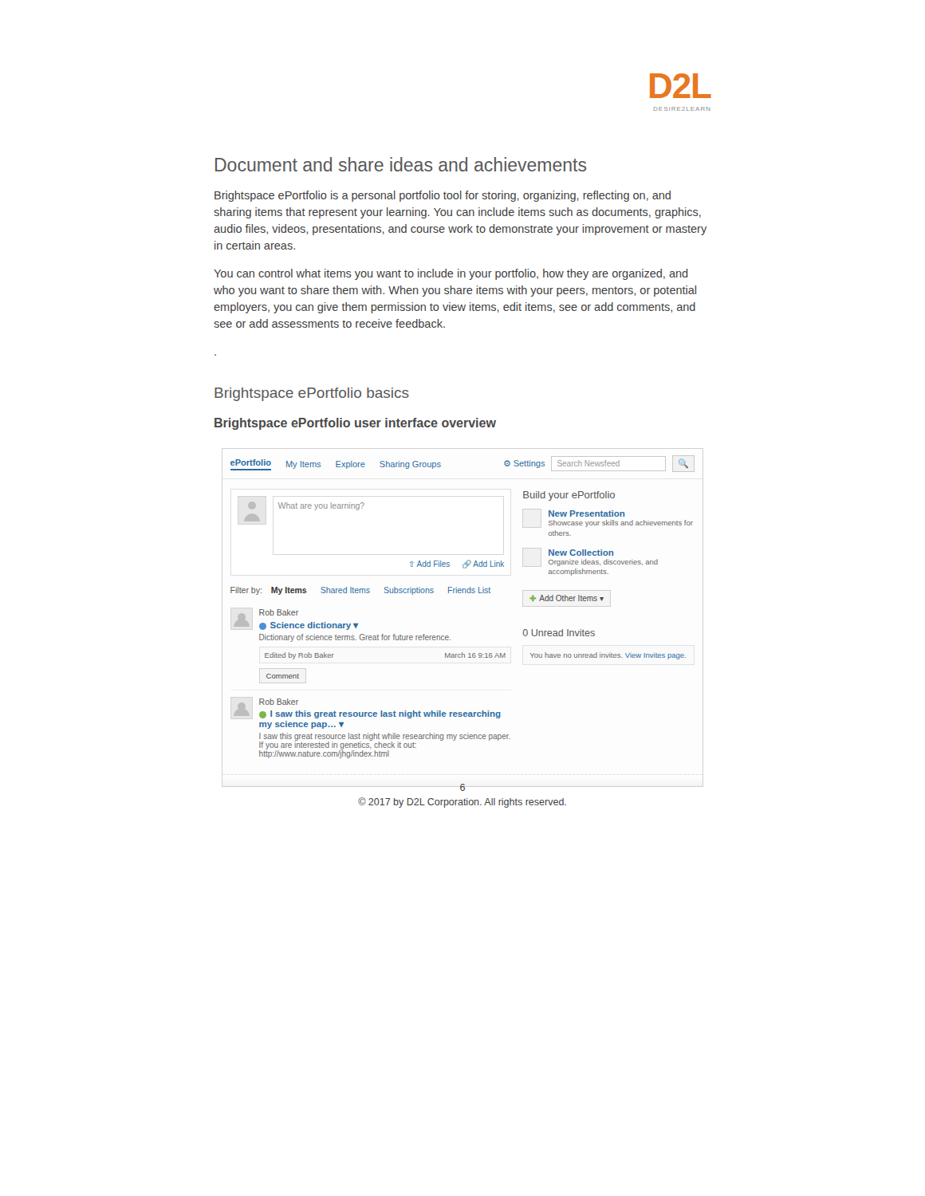D2L
DESIRE2LEARN
Document and share ideas and achievements
Brightspace ePortfolio is a personal portfolio tool for storing, organizing, reflecting on, and sharing items that represent your learning. You can include items such as documents, graphics, audio files, videos, presentations, and course work to demonstrate your improvement or mastery in certain areas.
You can control what items you want to include in your portfolio, how they are organized, and who you want to share them with. When you share items with your peers, mentors, or potential employers, you can give them permission to view items, edit items, see or add comments, and see or add assessments to receive feedback.
.
Brightspace ePortfolio basics
Brightspace ePortfolio user interface overview
ePortfolio My Items Explore Sharing Groups ⚙ Settings Search Newsfeed 🔍
What are you learning?
⇧ Add Files 🔗 Add Link
Filter by: My Items Shared Items Subscriptions Friends List
Rob Baker
Science dictionary ▾
Dictionary of science terms. Great for future reference.
Edited by Rob Baker March 16 9:16 AM
Comment
Rob Baker
I saw this great resource last night while researching my science pap… ▾
I saw this great resource last night while researching my science paper. If you are interested in genetics, check it out: http://www.nature.com/jhg/index.html
Build your ePortfolio
New Presentation
Showcase your skills and achievements for others.
New Collection
Organize ideas, discoveries, and accomplishments.
✚Add Other Items ▾
0 Unread Invites
You have no unread invites. View Invites page.
6
© 2017 by D2L Corporation. All rights reserved.